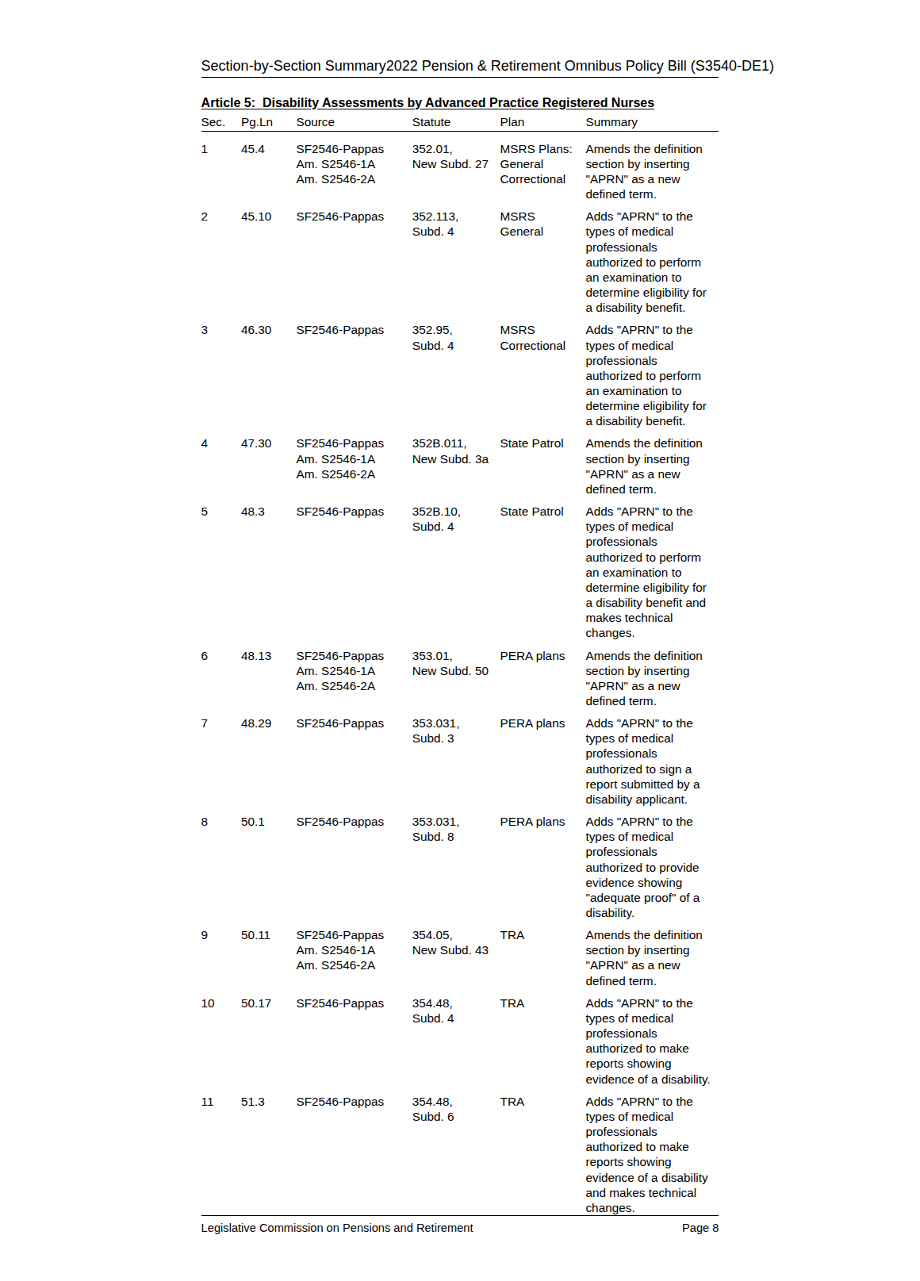Section-by-Section Summary 2022 Pension & Retirement Omnibus Policy Bill (S3540-DE1)
Article 5: Disability Assessments by Advanced Practice Registered Nurses
| Sec. | Pg.Ln | Source | Statute | Plan | Summary |
| --- | --- | --- | --- | --- | --- |
| 1 | 45.4 | SF2546-Pappas Am. S2546-1A Am. S2546-2A | 352.01, New Subd. 27 | MSRS Plans: General Correctional | Amends the definition section by inserting "APRN" as a new defined term. |
| 2 | 45.10 | SF2546-Pappas | 352.113, Subd. 4 | MSRS General | Adds "APRN" to the types of medical profes­sionals authorized to perform an examination to determine eligibility for a disability benefit. |
| 3 | 46.30 | SF2546-Pappas | 352.95, Subd. 4 | MSRS Correctional | Adds "APRN" to the types of medical profes­sionals authorized to perform an examination to determine eligibility for a disability benefit. |
| 4 | 47.30 | SF2546-Pappas Am. S2546-1A Am. S2546-2A | 352B.011, New Subd. 3a | State Patrol | Amends the definition section by inserting "APRN" as a new defined term. |
| 5 | 48.3 | SF2546-Pappas | 352B.10, Subd. 4 | State Patrol | Adds "APRN" to the types of medical profes­sionals authorized to perform an examination to determine eligibility for a disability benefit and makes technical changes. |
| 6 | 48.13 | SF2546-Pappas Am. S2546-1A Am. S2546-2A | 353.01, New Subd. 50 | PERA plans | Amends the definition section by inserting "APRN" as a new defined term. |
| 7 | 48.29 | SF2546-Pappas | 353.031, Subd. 3 | PERA plans | Adds "APRN" to the types of medical profes­sionals authorized to sign a report submitted by a disability applicant. |
| 8 | 50.1 | SF2546-Pappas | 353.031, Subd. 8 | PERA plans | Adds "APRN" to the types of medical profes­sionals authorized to provide evidence showing "adequate proof" of a disability. |
| 9 | 50.11 | SF2546-Pappas Am. S2546-1A Am. S2546-2A | 354.05, New Subd. 43 | TRA | Amends the definition section by inserting "APRN" as a new defined term. |
| 10 | 50.17 | SF2546-Pappas | 354.48, Subd. 4 | TRA | Adds "APRN" to the types of medical profes­sionals authorized to make reports showing evidence of a disability. |
| 11 | 51.3 | SF2546-Pappas | 354.48, Subd. 6 | TRA | Adds "APRN" to the types of medical profes­sionals authorized to make reports showing evidence of a disability and makes technical changes. |
Legislative Commission on Pensions and Retirement Page 8